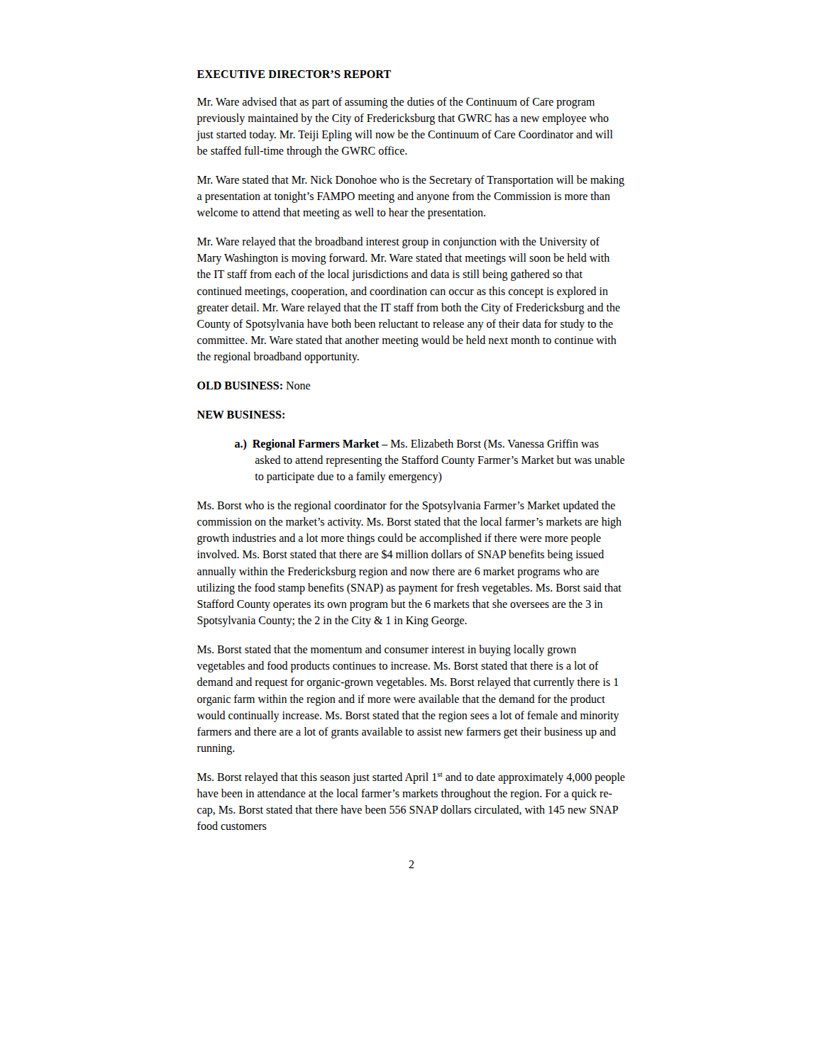EXECUTIVE DIRECTOR’S REPORT
Mr. Ware advised that as part of assuming the duties of the Continuum of Care program previously maintained by the City of Fredericksburg that GWRC has a new employee who just started today. Mr. Teiji Epling will now be the Continuum of Care Coordinator and will be staffed full-time through the GWRC office.
Mr. Ware stated that Mr. Nick Donohoe who is the Secretary of Transportation will be making a presentation at tonight’s FAMPO meeting and anyone from the Commission is more than welcome to attend that meeting as well to hear the presentation.
Mr. Ware relayed that the broadband interest group in conjunction with the University of Mary Washington is moving forward. Mr. Ware stated that meetings will soon be held with the IT staff from each of the local jurisdictions and data is still being gathered so that continued meetings, cooperation, and coordination can occur as this concept is explored in greater detail. Mr. Ware relayed that the IT staff from both the City of Fredericksburg and the County of Spotsylvania have both been reluctant to release any of their data for study to the committee. Mr. Ware stated that another meeting would be held next month to continue with the regional broadband opportunity.
OLD BUSINESS: None
NEW BUSINESS:
a.) Regional Farmers Market – Ms. Elizabeth Borst (Ms. Vanessa Griffin was asked to attend representing the Stafford County Farmer’s Market but was unable to participate due to a family emergency)
Ms. Borst who is the regional coordinator for the Spotsylvania Farmer’s Market updated the commission on the market’s activity. Ms. Borst stated that the local farmer’s markets are high growth industries and a lot more things could be accomplished if there were more people involved. Ms. Borst stated that there are $4 million dollars of SNAP benefits being issued annually within the Fredericksburg region and now there are 6 market programs who are utilizing the food stamp benefits (SNAP) as payment for fresh vegetables. Ms. Borst said that Stafford County operates its own program but the 6 markets that she oversees are the 3 in Spotsylvania County; the 2 in the City & 1 in King George.
Ms. Borst stated that the momentum and consumer interest in buying locally grown vegetables and food products continues to increase. Ms. Borst stated that there is a lot of demand and request for organic-grown vegetables. Ms. Borst relayed that currently there is 1 organic farm within the region and if more were available that the demand for the product would continually increase. Ms. Borst stated that the region sees a lot of female and minority farmers and there are a lot of grants available to assist new farmers get their business up and running.
Ms. Borst relayed that this season just started April 1st and to date approximately 4,000 people have been in attendance at the local farmer’s markets throughout the region. For a quick re-cap, Ms. Borst stated that there have been 556 SNAP dollars circulated, with 145 new SNAP food customers
2